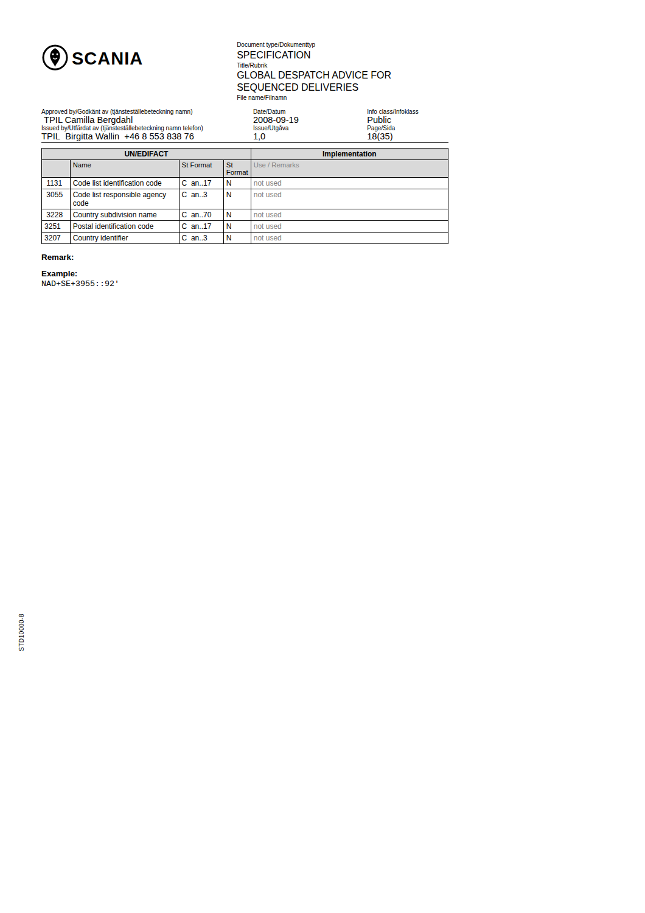SCANIA
Document type/Dokumenttyp
SPECIFICATION
Title/Rubrik
GLOBAL DESPATCH ADVICE FOR
SEQUENCED DELIVERIES
File name/Filnamn
Approved by/Godkänt av (tjänsteställebeteckning namn)
TPIL Camilla Bergdahl
Issued by/Utfärdat av (tjänsteställebeteckning namn telefon)
TPIL Birgitta Wallin +46 8 553 838 76
Date/Datum
2008-09-19
Issue/Utgåva
1,0
Info class/Infoklass
Public
Page/Sida
18(35)
| UN/EDIFACT | Implementation |
| --- | --- |
| | Name | St Format | St Format | Use / Remarks |
| 1131 | Code list identification code | C an..17 | N | not used |
| 3055 | Code list responsible agency code | C an..3 | N | not used |
| 3228 | Country subdivision name | C an..70 | N | not used |
| 3251 | Postal identification code | C an..17 | N | not used |
| 3207 | Country identifier | C an..3 | N | not used |
Remark:
Example:
NAD+SE+3955::92'
STD10000-8